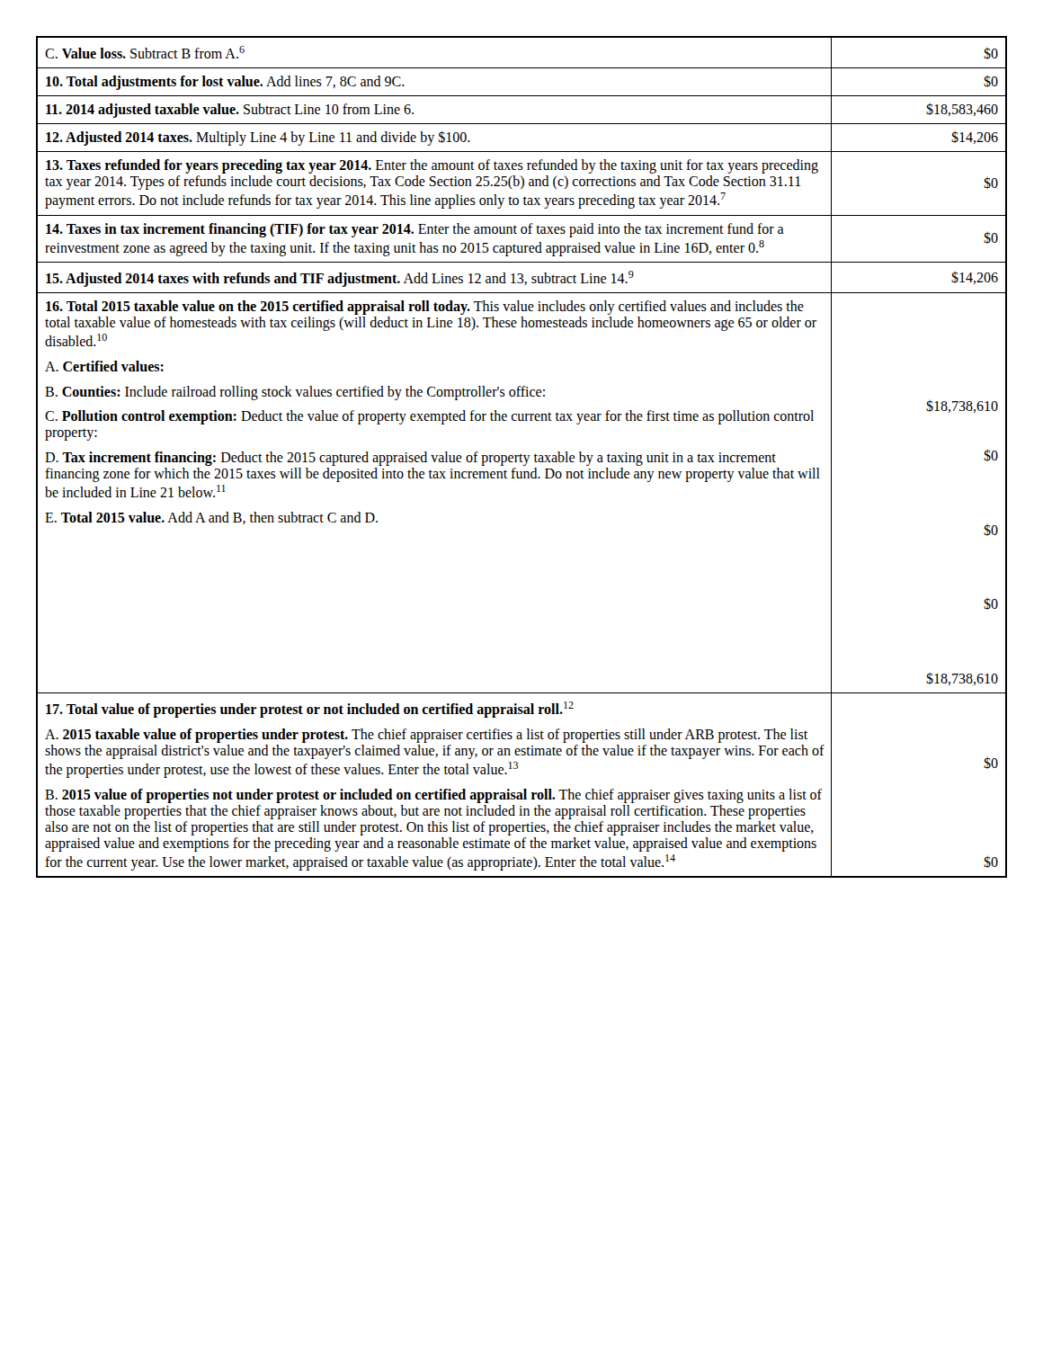| C. Value loss. Subtract B from A. 6 | $0 |
| 10. Total adjustments for lost value. Add lines 7, 8C and 9C. | $0 |
| 11. 2014 adjusted taxable value. Subtract Line 10 from Line 6. | $18,583,460 |
| 12. Adjusted 2014 taxes. Multiply Line 4 by Line 11 and divide by $100. | $14,206 |
| 13. Taxes refunded for years preceding tax year 2014. Enter the amount of taxes refunded by the taxing unit for tax years preceding tax year 2014. Types of refunds include court decisions, Tax Code Section 25.25(b) and (c) corrections and Tax Code Section 31.11 payment errors. Do not include refunds for tax year 2014. This line applies only to tax years preceding tax year 2014. 7 | $0 |
| 14. Taxes in tax increment financing (TIF) for tax year 2014. Enter the amount of taxes paid into the tax increment fund for a reinvestment zone as agreed by the taxing unit. If the taxing unit has no 2015 captured appraised value in Line 16D, enter 0. 8 | $0 |
| 15. Adjusted 2014 taxes with refunds and TIF adjustment. Add Lines 12 and 13, subtract Line 14. 9 | $14,206 |
| 16. Total 2015 taxable value on the 2015 certified appraisal roll today. This value includes only certified values and includes the total taxable value of homesteads with tax ceilings (will deduct in Line 18). These homesteads include homeowners age 65 or older or disabled. 10 A. Certified values: B. Counties: Include railroad rolling stock values certified by the Comptroller's office: C. Pollution control exemption: Deduct the value of property exempted for the current tax year for the first time as pollution control property: D. Tax increment financing: Deduct the 2015 captured appraised value of property taxable by a taxing unit in a tax increment financing zone for which the 2015 taxes will be deposited into the tax increment fund. Do not include any new property value that will be included in Line 21 below. 11 E. Total 2015 value. Add A and B, then subtract C and D. | $18,738,610 $0 $0 $0 $18,738,610 |
| 17. Total value of properties under protest or not included on certified appraisal roll. 12 A. 2015 taxable value of properties under protest. The chief appraiser certifies a list of properties still under ARB protest. The list shows the appraisal district's value and the taxpayer's claimed value, if any, or an estimate of the value if the taxpayer wins. For each of the properties under protest, use the lowest of these values. Enter the total value. 13 B. 2015 value of properties not under protest or included on certified appraisal roll. The chief appraiser gives taxing units a list of those taxable properties that the chief appraiser knows about, but are not included in the appraisal roll certification. These properties also are not on the list of properties that are still under protest. On this list of properties, the chief appraiser includes the market value, appraised value and exemptions for the preceding year and a reasonable estimate of the market value, appraised value and exemptions for the current year. Use the lower market, appraised or taxable value (as appropriate). Enter the total value. 14 | $0 $0 |